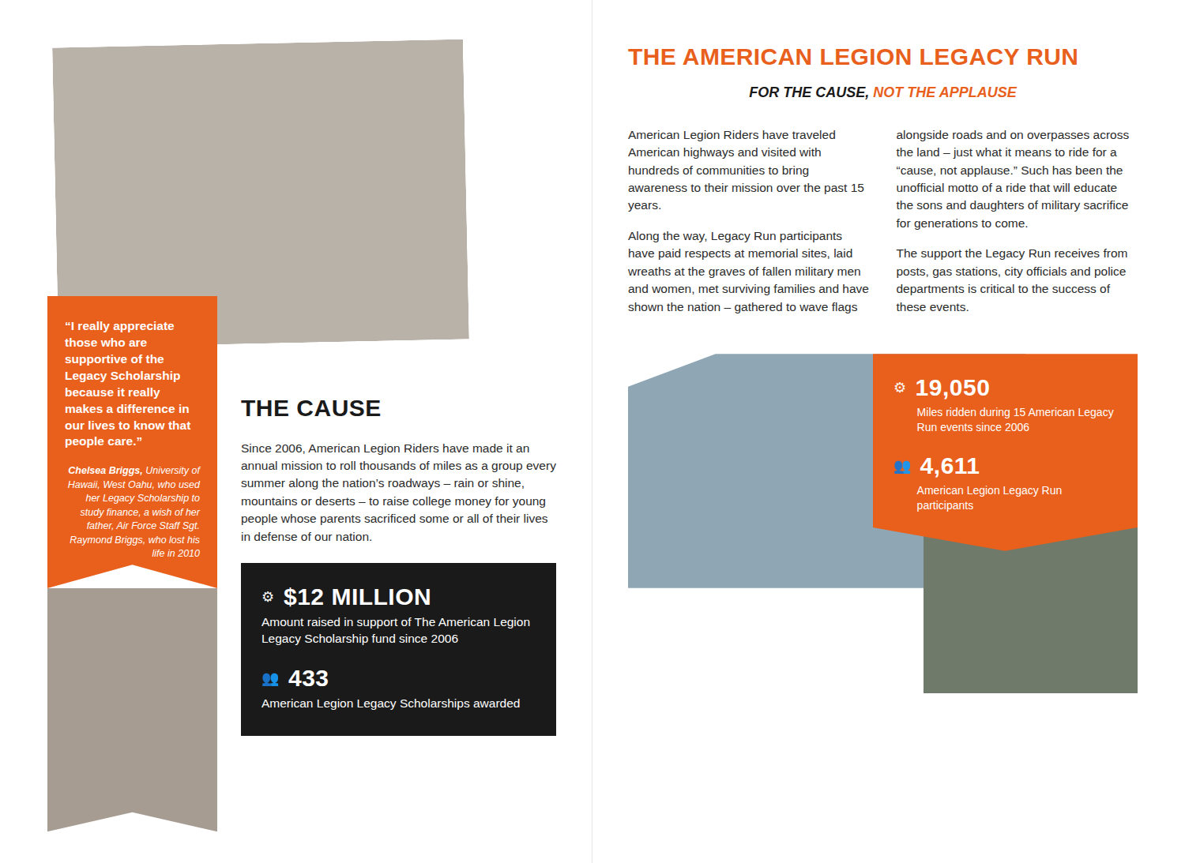“I really appreciate those who are supportive of the Legacy Scholarship because it really makes a difference in our lives to know that people care.”
Chelsea Briggs, University of Hawaii, West Oahu, who used her Legacy Scholarship to study finance, a wish of her father, Air Force Staff Sgt. Raymond Briggs, who lost his life in 2010
THE CAUSE
Since 2006, American Legion Riders have made it an annual mission to roll thousands of miles as a group every summer along the nation’s roadways – rain or shine, mountains or deserts – to raise college money for young people whose parents sacrificed some or all of their lives in defense of our nation.
⚙ $12 MILLION
Amount raised in support of The American Legion Legacy Scholarship fund since 2006
👥 433
American Legion Legacy Scholarships awarded
THE AMERICAN LEGION LEGACY RUN
FOR THE CAUSE, NOT THE APPLAUSE
American Legion Riders have traveled American highways and visited with hundreds of communities to bring awareness to their mission over the past 15 years.
Along the way, Legacy Run participants have paid respects at memorial sites, laid wreaths at the graves of fallen military men and women, met surviving families and have shown the nation – gathered to wave flags alongside roads and on overpasses across the land – just what it means to ride for a “cause, not applause.” Such has been the unofficial motto of a ride that will educate the sons and daughters of military sacrifice for generations to come.
The support the Legacy Run receives from posts, gas stations, city officials and police departments is critical to the success of these events.
⚙ 19,050
Miles ridden during 15 American Legacy Run events since 2006
👥 4,611
American Legion Legacy Run participants